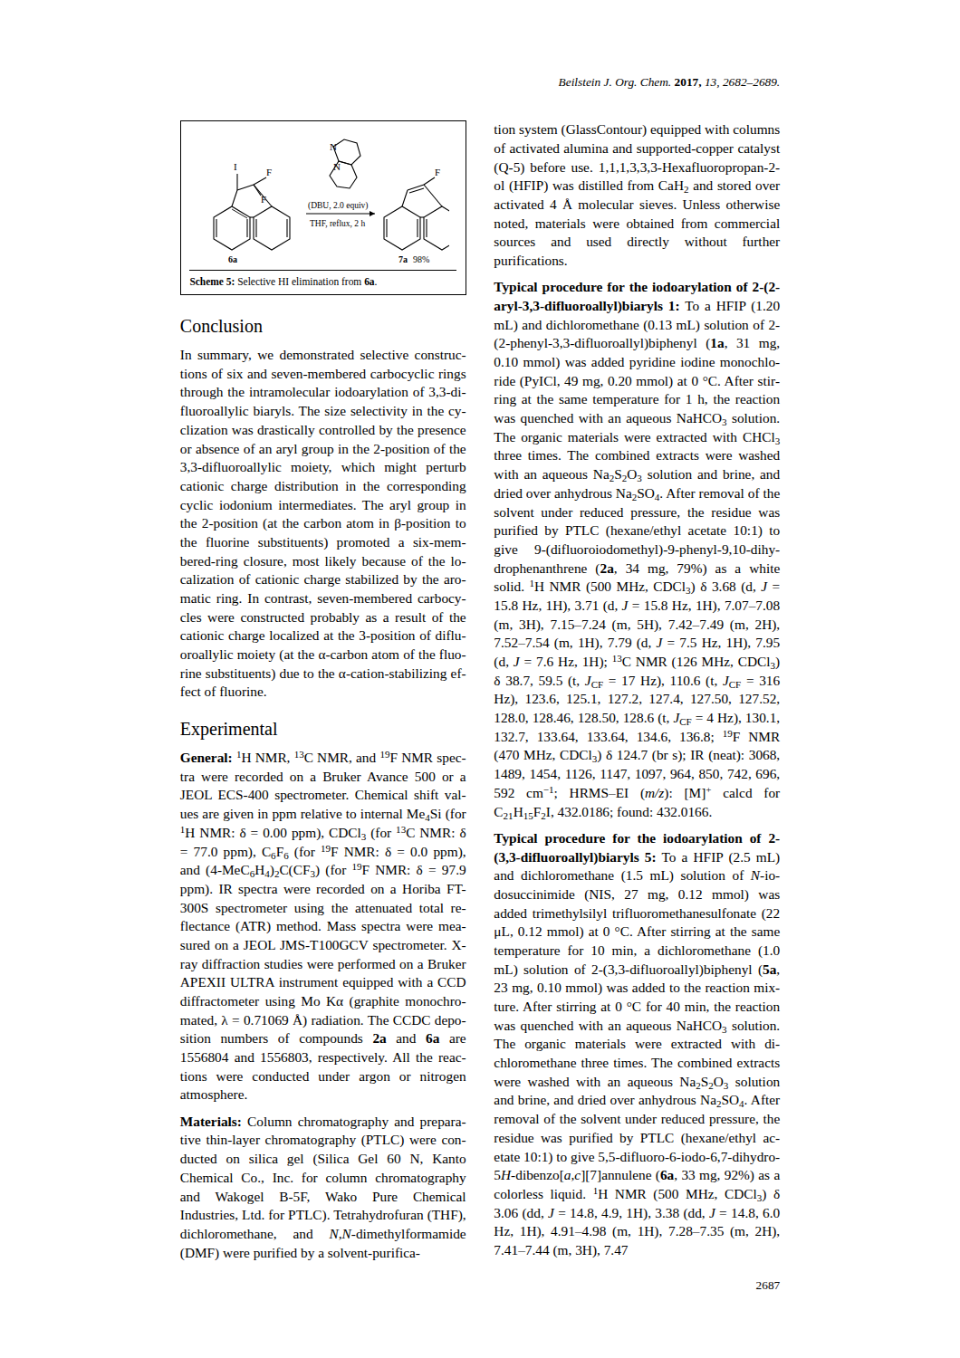Beilstein J. Org. Chem. 2017, 13, 2682–2689.
I F F 6a N N (DBU, 2.0 equiv) THF, reflux, 2 h F 7a 98%
Scheme 5: Selective HI elimination from 6a.
Conclusion
In summary, we demonstrated selective constructions of six and seven-membered carbocyclic rings through the intramolecular iodoarylation of 3,3-difluoroallylic biaryls. The size selectivity in the cyclization was drastically controlled by the presence or absence of an aryl group in the 2-position of the 3,3-difluoroallylic moiety, which might perturb cationic charge distribution in the corresponding cyclic iodonium intermediates. The aryl group in the 2-position (at the carbon atom in β-position to the fluorine substituents) promoted a six-membered-ring closure, most likely because of the localization of cationic charge stabilized by the aromatic ring. In contrast, seven-membered carbocycles were constructed probably as a result of the cationic charge localized at the 3-position of difluoroallylic moiety (at the α-carbon atom of the fluorine substituents) due to the α-cation-stabilizing effect of fluorine.
Experimental
General: 1H NMR, 13C NMR, and 19F NMR spectra were recorded on a Bruker Avance 500 or a JEOL ECS-400 spectrometer. Chemical shift values are given in ppm relative to internal Me4Si (for 1H NMR: δ = 0.00 ppm), CDCl3 (for 13C NMR: δ = 77.0 ppm), C6F6 (for 19F NMR: δ = 0.0 ppm), and (4-MeC6H4)2C(CF3) (for 19F NMR: δ = 97.9 ppm). IR spectra were recorded on a Horiba FT-300S spectrometer using the attenuated total reflectance (ATR) method. Mass spectra were measured on a JEOL JMS-T100GCV spectrometer. X-ray diffraction studies were performed on a Bruker APEXII ULTRA instrument equipped with a CCD diffractometer using Mo Kα (graphite monochromated, λ = 0.71069 Å) radiation. The CCDC deposition numbers of compounds 2a and 6a are 1556804 and 1556803, respectively. All the reactions were conducted under argon or nitrogen atmosphere.
Materials: Column chromatography and preparative thin-layer chromatography (PTLC) were conducted on silica gel (Silica Gel 60 N, Kanto Chemical Co., Inc. for column chromatography and Wakogel B-5F, Wako Pure Chemical Industries, Ltd. for PTLC). Tetrahydrofuran (THF), dichloromethane, and N,N-dimethylformamide (DMF) were purified by a solvent-purifica-
tion system (GlassContour) equipped with columns of activated alumina and supported-copper catalyst (Q-5) before use. 1,1,1,3,3,3-Hexafluoropropan-2-ol (HFIP) was distilled from CaH2 and stored over activated 4 Å molecular sieves. Unless otherwise noted, materials were obtained from commercial sources and used directly without further purifications.
Typical procedure for the iodoarylation of 2-(2-aryl-3,3-difluoroallyl)biaryls 1: To a HFIP (1.20 mL) and dichloromethane (0.13 mL) solution of 2-(2-phenyl-3,3-difluoroallyl)biphenyl (1a, 31 mg, 0.10 mmol) was added pyridine iodine monochloride (PyICl, 49 mg, 0.20 mmol) at 0 °C. After stirring at the same temperature for 1 h, the reaction was quenched with an aqueous NaHCO3 solution. The organic materials were extracted with CHCl3 three times. The combined extracts were washed with an aqueous Na2S2O3 solution and brine, and dried over anhydrous Na2SO4. After removal of the solvent under reduced pressure, the residue was purified by PTLC (hexane/ethyl acetate 10:1) to give 9-(difluoroiodomethyl)-9-phenyl-9,10-dihydrophenanthrene (2a, 34 mg, 79%) as a white solid. 1H NMR (500 MHz, CDCl3) δ 3.68 (d, J = 15.8 Hz, 1H), 3.71 (d, J = 15.8 Hz, 1H), 7.07–7.08 (m, 3H), 7.15–7.24 (m, 5H), 7.42–7.49 (m, 2H), 7.52–7.54 (m, 1H), 7.79 (d, J = 7.5 Hz, 1H), 7.95 (d, J = 7.6 Hz, 1H); 13C NMR (126 MHz, CDCl3) δ 38.7, 59.5 (t, JCF = 17 Hz), 110.6 (t, JCF = 316 Hz), 123.6, 125.1, 127.2, 127.4, 127.50, 127.52, 128.0, 128.46, 128.50, 128.6 (t, JCF = 4 Hz), 130.1, 132.7, 133.64, 133.64, 134.6, 136.8; 19F NMR (470 MHz, CDCl3) δ 124.7 (br s); IR (neat): 3068, 1489, 1454, 1126, 1147, 1097, 964, 850, 742, 696, 592 cm−1; HRMS–EI (m/z): [M]+ calcd for C21H15F2I, 432.0186; found: 432.0166.
Typical procedure for the iodoarylation of 2-(3,3-difluoroallyl)biaryls 5: To a HFIP (2.5 mL) and dichloromethane (1.5 mL) solution of N-iodosuccinimide (NIS, 27 mg, 0.12 mmol) was added trimethylsilyl trifluoromethanesulfonate (22 μL, 0.12 mmol) at 0 °C. After stirring at the same temperature for 10 min, a dichloromethane (1.0 mL) solution of 2-(3,3-difluoroallyl)biphenyl (5a, 23 mg, 0.10 mmol) was added to the reaction mixture. After stirring at 0 °C for 40 min, the reaction was quenched with an aqueous NaHCO3 solution. The organic materials were extracted with dichloromethane three times. The combined extracts were washed with an aqueous Na2S2O3 solution and brine, and dried over anhydrous Na2SO4. After removal of the solvent under reduced pressure, the residue was purified by PTLC (hexane/ethyl acetate 10:1) to give 5,5-difluoro-6-iodo-6,7-dihydro-5H-dibenzo[a,c][7]annulene (6a, 33 mg, 92%) as a colorless liquid. 1H NMR (500 MHz, CDCl3) δ 3.06 (dd, J = 14.8, 4.9, 1H), 3.38 (dd, J = 14.8, 6.0 Hz, 1H), 4.91–4.98 (m, 1H), 7.28–7.35 (m, 2H), 7.41–7.44 (m, 3H), 7.47
2687